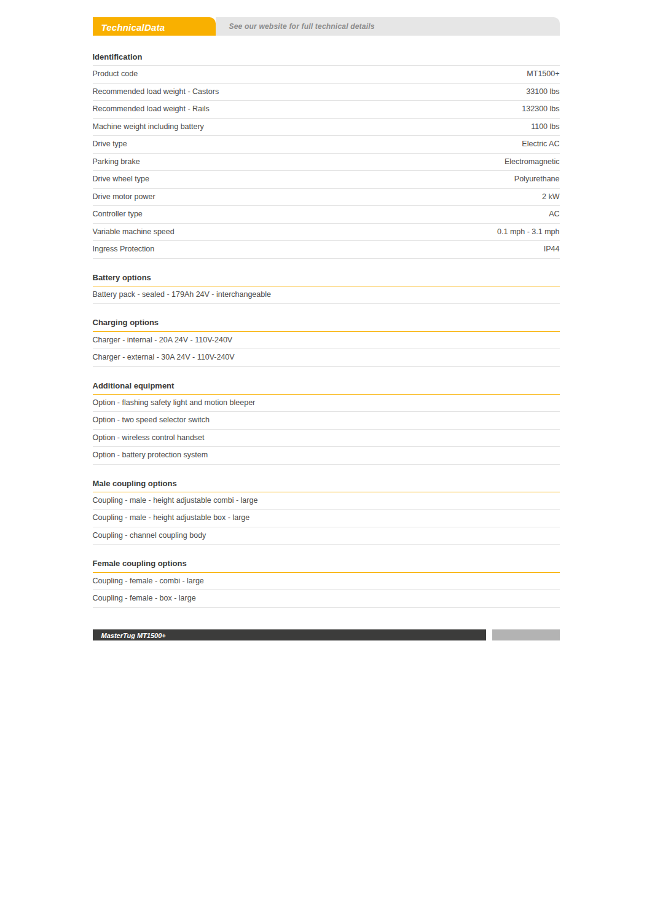TechnicalData
See our website for full technical details
Identification
| Product code | MT1500+ |
| Recommended load weight - Castors | 33100 lbs |
| Recommended load weight - Rails | 132300 lbs |
| Machine weight including battery | 1100 lbs |
| Drive type | Electric AC |
| Parking brake | Electromagnetic |
| Drive wheel type | Polyurethane |
| Drive motor power | 2 kW |
| Controller type | AC |
| Variable machine speed | 0.1 mph - 3.1 mph |
| Ingress Protection | IP44 |
Battery options
| Battery pack - sealed - 179Ah 24V - interchangeable |
Charging options
| Charger - internal - 20A 24V - 110V-240V |
| Charger - external - 30A 24V - 110V-240V |
Additional equipment
| Option - flashing safety light and motion bleeper |
| Option - two speed selector switch |
| Option - wireless control handset |
| Option - battery protection system |
Male coupling options
| Coupling - male - height adjustable combi - large |
| Coupling - male - height adjustable box - large |
| Coupling - channel coupling body |
Female coupling options
| Coupling - female - combi - large |
| Coupling - female - box - large |
MasterTug MT1500+